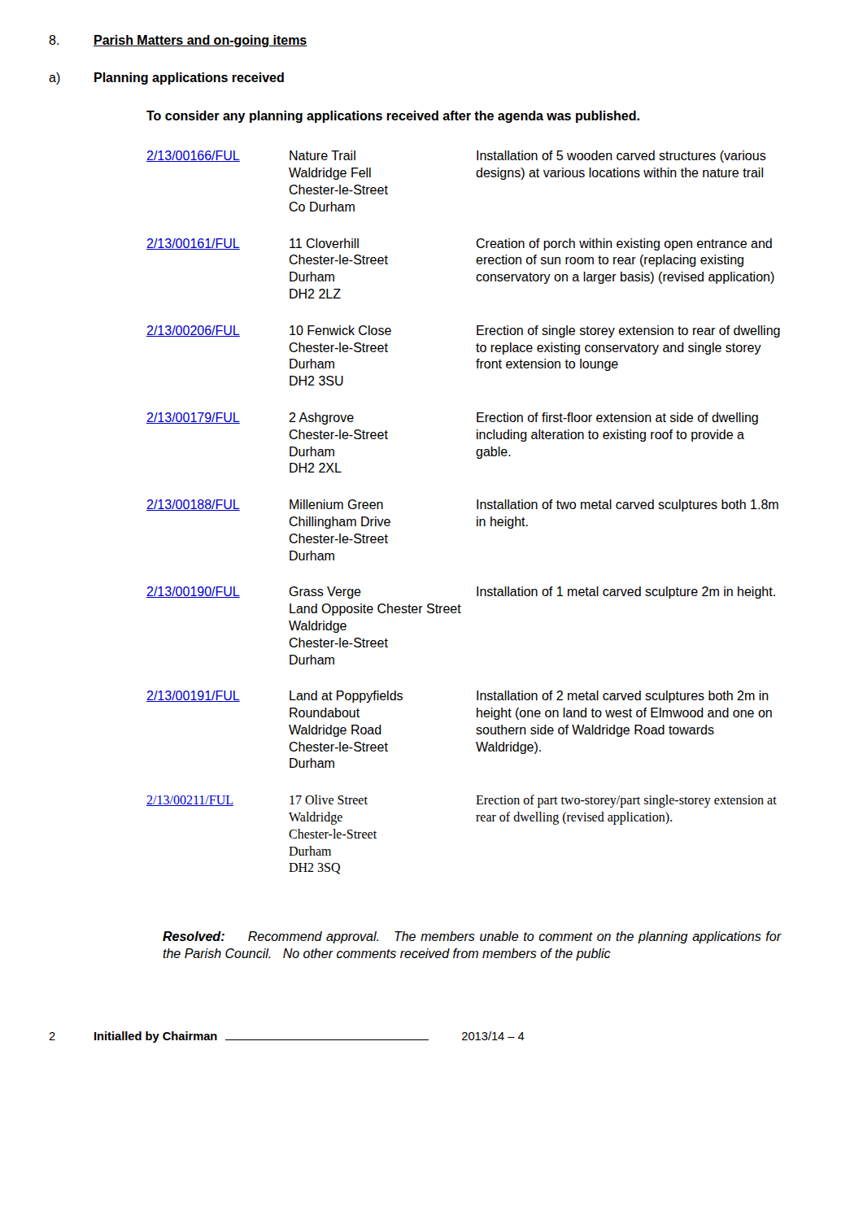8.
Parish Matters and on-going items
a)
Planning applications received
To consider any planning applications received after the agenda was published.
| 2/13/00166/FUL | Nature Trail Waldridge Fell Chester-le-Street Co Durham | Installation of 5 wooden carved structures (various designs) at various locations within the nature trail |
| 2/13/00161/FUL | 11 Cloverhill Chester-le-Street Durham DH2 2LZ | Creation of porch within existing open entrance and erection of sun room to rear (replacing existing conservatory on a larger basis) (revised application) |
| 2/13/00206/FUL | 10 Fenwick Close Chester-le-Street Durham DH2 3SU | Erection of single storey extension to rear of dwelling to replace existing conservatory and single storey front extension to lounge |
| 2/13/00179/FUL | 2 Ashgrove Chester-le-Street Durham DH2 2XL | Erection of first-floor extension at side of dwelling including alteration to existing roof to provide a gable. |
| 2/13/00188/FUL | Millenium Green Chillingham Drive Chester-le-Street Durham | Installation of two metal carved sculptures both 1.8m in height. |
| 2/13/00190/FUL | Grass Verge Land Opposite Chester Street Waldridge Chester-le-Street Durham | Installation of 1 metal carved sculpture 2m in height. |
| 2/13/00191/FUL | Land at Poppyfields Roundabout Waldridge Road Chester-le-Street Durham | Installation of 2 metal carved sculptures both 2m in height (one on land to west of Elmwood and one on southern side of Waldridge Road towards Waldridge). |
| 2/13/00211/FUL | 17 Olive Street Waldridge Chester-le-Street Durham DH2 3SQ | Erection of part two-storey/part single-storey extension at rear of dwelling (revised application). |
Resolved: Recommend approval. The members unable to comment on the planning applications for the Parish Council. No other comments received from members of the public
2 Initialled by Chairman 2013/14 – 4